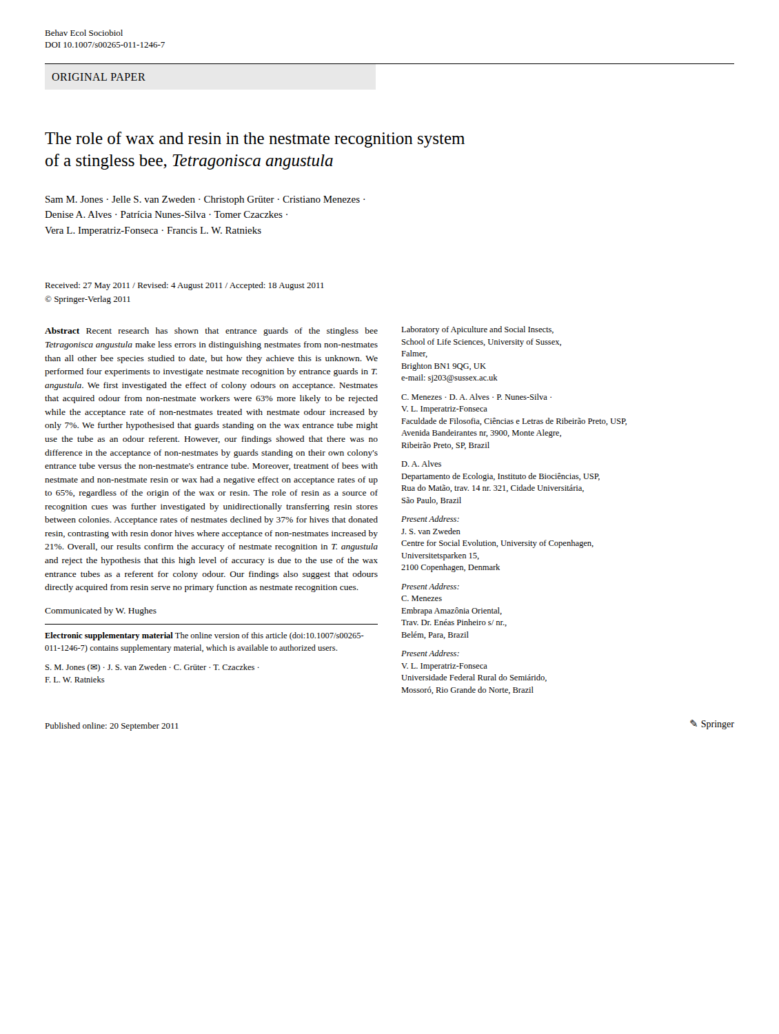Behav Ecol Sociobiol
DOI 10.1007/s00265-011-1246-7
ORIGINAL PAPER
The role of wax and resin in the nestmate recognition system
of a stingless bee, Tetragonisca angustula
Sam M. Jones · Jelle S. van Zweden · Christoph Grüter · Cristiano Menezes ·
Denise A. Alves · Patrícia Nunes-Silva · Tomer Czaczkes ·
Vera L. Imperatriz-Fonseca · Francis L. W. Ratnieks
Received: 27 May 2011 / Revised: 4 August 2011 / Accepted: 18 August 2011
© Springer-Verlag 2011
Abstract Recent research has shown that entrance guards of the stingless bee Tetragonisca angustula make less errors in distinguishing nestmates from non-nestmates than all other bee species studied to date, but how they achieve this is unknown. We performed four experiments to investigate nestmate recognition by entrance guards in T. angustula. We first investigated the effect of colony odours on acceptance. Nestmates that acquired odour from non-nestmate workers were 63% more likely to be rejected while the acceptance rate of non-nestmates treated with nestmate odour increased by only 7%. We further hypothesised that guards standing on the wax entrance tube might use the tube as an odour referent. However, our findings showed that there was no difference in the acceptance of non-nestmates by guards standing on their own colony's entrance tube versus the non-nestmate's entrance tube. Moreover, treatment of bees with nestmate and non-nestmate resin or wax had a negative effect on acceptance rates of up to 65%, regardless of the origin of the wax or resin. The role of resin as a source of recognition cues was further investigated by unidirectionally transferring resin stores between colonies. Acceptance rates of nestmates declined by 37% for hives that donated resin, contrasting with resin donor hives where acceptance of non-nestmates increased by 21%. Overall, our results confirm the accuracy of nestmate recognition in T. angustula and reject the hypothesis that this high level of accuracy is due to the use of the wax entrance tubes as a referent for colony odour. Our findings also suggest that odours directly acquired from resin serve no primary function as nestmate recognition cues.
Communicated by W. Hughes
Electronic supplementary material The online version of this article (doi:10.1007/s00265-011-1246-7) contains supplementary material, which is available to authorized users.
S. M. Jones (✉) · J. S. van Zweden · C. Grüter · T. Czaczkes ·
F. L. W. Ratnieks
Laboratory of Apiculture and Social Insects,
School of Life Sciences, University of Sussex,
Falmer,
Brighton BN1 9QG, UK
e-mail: sj203@sussex.ac.uk
C. Menezes · D. A. Alves · P. Nunes-Silva ·
V. L. Imperatriz-Fonseca
Faculdade de Filosofia, Ciências e Letras de Ribeirão Preto, USP,
Avenida Bandeirantes nr, 3900, Monte Alegre,
Ribeirão Preto, SP, Brazil
D. A. Alves
Departamento de Ecologia, Instituto de Biociências, USP,
Rua do Matão, trav. 14 nr. 321, Cidade Universitária,
São Paulo, Brazil
Present Address:
J. S. van Zweden
Centre for Social Evolution, University of Copenhagen,
Universitetsparken 15,
2100 Copenhagen, Denmark
Present Address:
C. Menezes
Embrapa Amazônia Oriental,
Trav. Dr. Enéas Pinheiro s/ nr.,
Belém, Para, Brazil
Present Address:
V. L. Imperatriz-Fonseca
Universidade Federal Rural do Semiárido,
Mossoró, Rio Grande do Norte, Brazil
Published online: 20 September 2011
✎ Springer